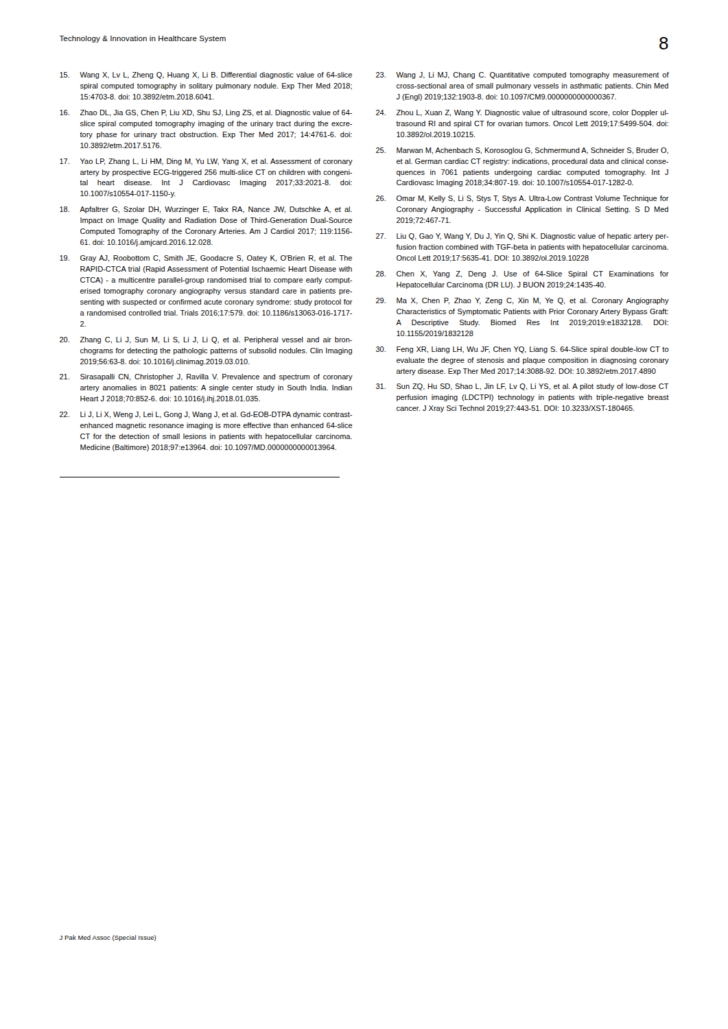Technology & Innovation in Healthcare System
8
15. Wang X, Lv L, Zheng Q, Huang X, Li B. Differential diagnostic value of 64-slice spiral computed tomography in solitary pulmonary nodule. Exp Ther Med 2018; 15:4703-8. doi: 10.3892/etm.2018.6041.
16. Zhao DL, Jia GS, Chen P, Liu XD, Shu SJ, Ling ZS, et al. Diagnostic value of 64-slice spiral computed tomography imaging of the urinary tract during the excretory phase for urinary tract obstruction. Exp Ther Med 2017; 14:4761-6. doi: 10.3892/etm.2017.5176.
17. Yao LP, Zhang L, Li HM, Ding M, Yu LW, Yang X, et al. Assessment of coronary artery by prospective ECG-triggered 256 multi-slice CT on children with congenital heart disease. Int J Cardiovasc Imaging 2017;33:2021-8. doi: 10.1007/s10554-017-1150-y.
18. Apfaltrer G, Szolar DH, Wurzinger E, Takx RA, Nance JW, Dutschke A, et al. Impact on Image Quality and Radiation Dose of Third-Generation Dual-Source Computed Tomography of the Coronary Arteries. Am J Cardiol 2017; 119:1156-61. doi: 10.1016/j.amjcard.2016.12.028.
19. Gray AJ, Roobottom C, Smith JE, Goodacre S, Oatey K, O'Brien R, et al. The RAPID-CTCA trial (Rapid Assessment of Potential Ischaemic Heart Disease with CTCA) - a multicentre parallel-group randomised trial to compare early computerised tomography coronary angiography versus standard care in patients presenting with suspected or confirmed acute coronary syndrome: study protocol for a randomised controlled trial. Trials 2016;17:579. doi: 10.1186/s13063-016-1717-2.
20. Zhang C, Li J, Sun M, Li S, Li J, Li Q, et al. Peripheral vessel and air bronchograms for detecting the pathologic patterns of subsolid nodules. Clin Imaging 2019;56:63-8. doi: 10.1016/j.clinimag.2019.03.010.
21. Sirasapalli CN, Christopher J, Ravilla V. Prevalence and spectrum of coronary artery anomalies in 8021 patients: A single center study in South India. Indian Heart J 2018;70:852-6. doi: 10.1016/j.ihj.2018.01.035.
22. Li J, Li X, Weng J, Lei L, Gong J, Wang J, et al. Gd-EOB-DTPA dynamic contrast-enhanced magnetic resonance imaging is more effective than enhanced 64-slice CT for the detection of small lesions in patients with hepatocellular carcinoma. Medicine (Baltimore) 2018;97:e13964. doi: 10.1097/MD.0000000000013964.
23. Wang J, Li MJ, Chang C. Quantitative computed tomography measurement of cross-sectional area of small pulmonary vessels in asthmatic patients. Chin Med J (Engl) 2019;132:1903-8. doi: 10.1097/CM9.0000000000000367.
24. Zhou L, Xuan Z, Wang Y. Diagnostic value of ultrasound score, color Doppler ultrasound RI and spiral CT for ovarian tumors. Oncol Lett 2019;17:5499-504. doi: 10.3892/ol.2019.10215.
25. Marwan M, Achenbach S, Korosoglou G, Schmermund A, Schneider S, Bruder O, et al. German cardiac CT registry: indications, procedural data and clinical consequences in 7061 patients undergoing cardiac computed tomography. Int J Cardiovasc Imaging 2018;34:807-19. doi: 10.1007/s10554-017-1282-0.
26. Omar M, Kelly S, Li S, Stys T, Stys A. Ultra-Low Contrast Volume Technique for Coronary Angiography - Successful Application in Clinical Setting. S D Med 2019;72:467-71.
27. Liu Q, Gao Y, Wang Y, Du J, Yin Q, Shi K. Diagnostic value of hepatic artery perfusion fraction combined with TGF-beta in patients with hepatocellular carcinoma. Oncol Lett 2019;17:5635-41. DOI: 10.3892/ol.2019.10228
28. Chen X, Yang Z, Deng J. Use of 64-Slice Spiral CT Examinations for Hepatocellular Carcinoma (DR LU). J BUON 2019;24:1435-40.
29. Ma X, Chen P, Zhao Y, Zeng C, Xin M, Ye Q, et al. Coronary Angiography Characteristics of Symptomatic Patients with Prior Coronary Artery Bypass Graft: A Descriptive Study. Biomed Res Int 2019;2019:e1832128. DOI: 10.1155/2019/1832128
30. Feng XR, Liang LH, Wu JF, Chen YQ, Liang S. 64-Slice spiral double-low CT to evaluate the degree of stenosis and plaque composition in diagnosing coronary artery disease. Exp Ther Med 2017;14:3088-92. DOI: 10.3892/etm.2017.4890
31. Sun ZQ, Hu SD, Shao L, Jin LF, Lv Q, Li YS, et al. A pilot study of low-dose CT perfusion imaging (LDCTPI) technology in patients with triple-negative breast cancer. J Xray Sci Technol 2019;27:443-51. DOI: 10.3233/XST-180465.
J Pak Med Assoc (Special Issue)